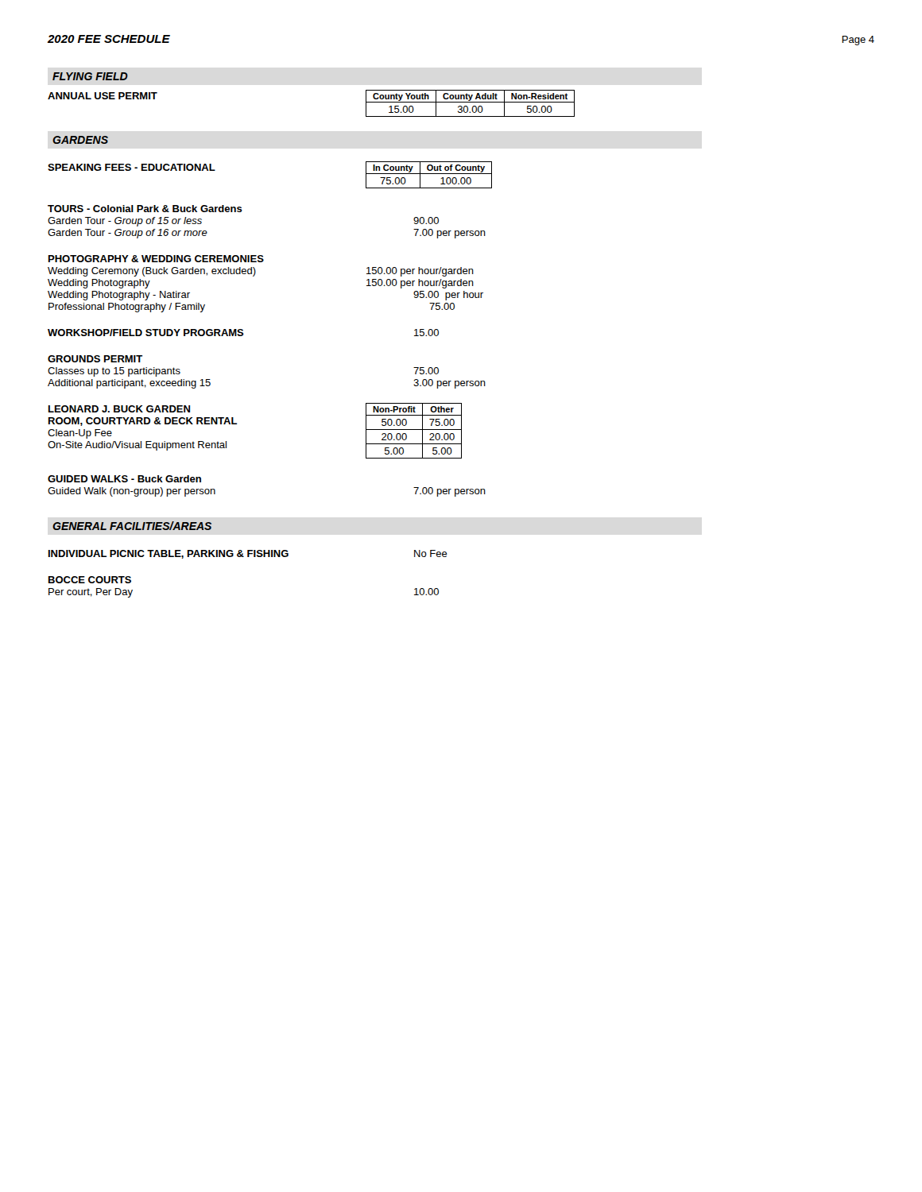2020 FEE SCHEDULE
Page 4
FLYING FIELD
ANNUAL USE PERMIT
| County Youth | County Adult | Non-Resident |
| --- | --- | --- |
| 15.00 | 30.00 | 50.00 |
GARDENS
SPEAKING FEES - EDUCATIONAL
| In County | Out of County |
| --- | --- |
| 75.00 | 100.00 |
TOURS - Colonial Park & Buck Gardens
Garden Tour - Group of 15 or less
90.00
Garden Tour - Group of 16 or more
7.00 per person
PHOTOGRAPHY & WEDDING CEREMONIES
Wedding Ceremony (Buck Garden, excluded)
150.00 per hour/garden
Wedding Photography
150.00 per hour/garden
Wedding Photography - Natirar
95.00 per hour
Professional Photography / Family
75.00
WORKSHOP/FIELD STUDY PROGRAMS
15.00
GROUNDS PERMIT
Classes up to 15 participants
75.00
Additional participant, exceeding 15
3.00 per person
LEONARD J. BUCK GARDEN
ROOM, COURTYARD & DECK RENTAL
Clean-Up Fee
On-Site Audio/Visual Equipment Rental
| Non-Profit | Other |
| --- | --- |
| 50.00 | 75.00 |
| 20.00 | 20.00 |
| 5.00 | 5.00 |
GUIDED WALKS - Buck Garden
Guided Walk (non-group) per person
7.00 per person
GENERAL FACILITIES/AREAS
INDIVIDUAL PICNIC TABLE, PARKING & FISHING
No Fee
BOCCE COURTS
Per court, Per Day
10.00